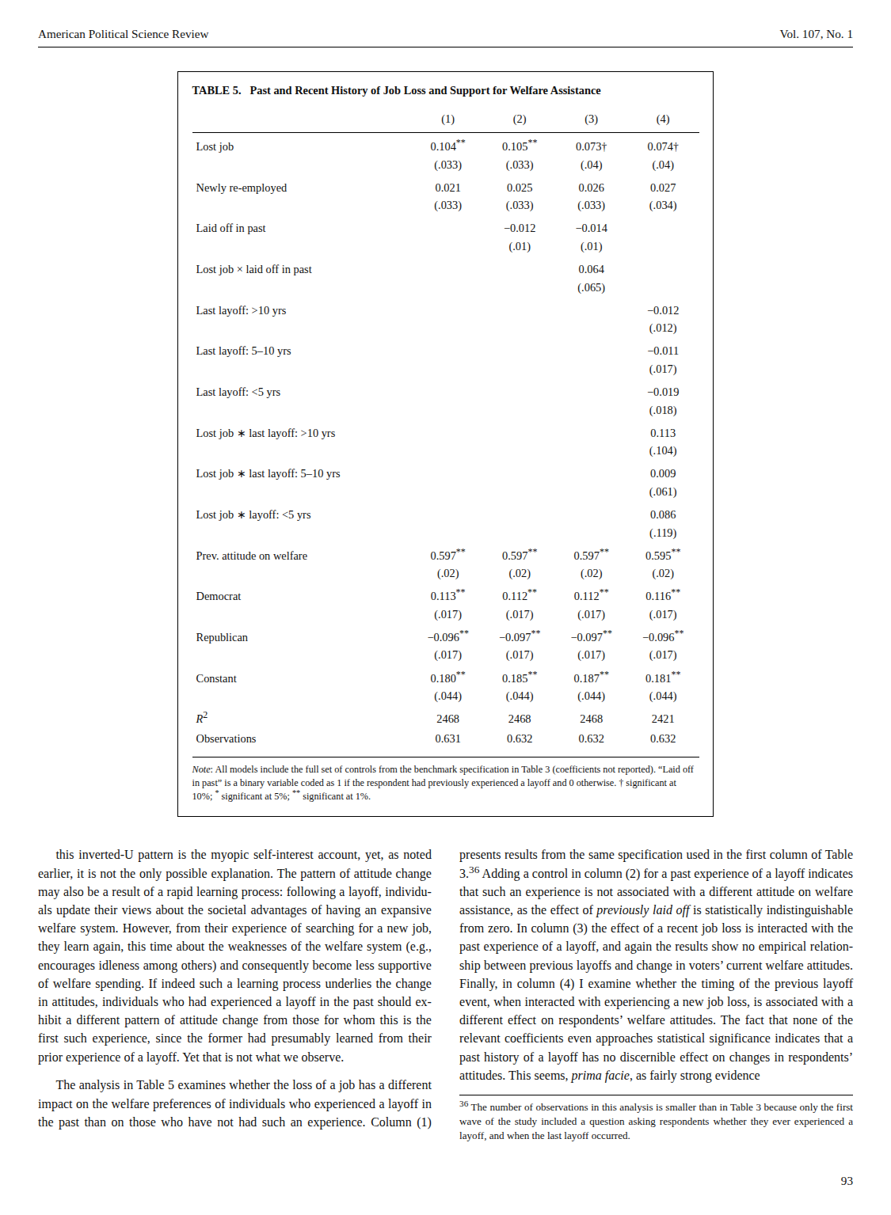American Political Science Review Vol. 107, No. 1
TABLE 5. Past and Recent History of Job Loss and Support for Welfare Assistance
| | (1) | (2) | (3) | (4) |
| --- | --- | --- | --- | --- |
| Lost job | 0.104 ** | 0.105 ** | 0.073 † | 0.074 † |
| | (.033) | (.033) | (.04) | (.04) |
| Newly re-employed | 0.021 | 0.025 | 0.026 | 0.027 |
| | (.033) | (.033) | (.033) | (.034) |
| Laid off in past | | −0.012 | −0.014 | |
| | | (.01) | (.01) | |
| Lost job × laid off in past | | | 0.064 | |
| | | | (.065) | |
| Last layoff: >10 yrs | | | | −0.012 |
| | | | | (.012) |
| Last layoff: 5–10 yrs | | | | −0.011 |
| | | | | (.017) |
| Last layoff: <5 yrs | | | | −0.019 |
| | | | | (.018) |
| Lost job ∗ last layoff: >10 yrs | | | | 0.113 |
| | | | | (.104) |
| Lost job ∗ last layoff: 5–10 yrs | | | | 0.009 |
| | | | | (.061) |
| Lost job ∗ layoff: <5 yrs | | | | 0.086 |
| | | | | (.119) |
| Prev. attitude on welfare | 0.597 ** | 0.597 ** | 0.597 ** | 0.595 ** |
| | (.02) | (.02) | (.02) | (.02) |
| Democrat | 0.113 ** | 0.112 ** | 0.112 ** | 0.116 ** |
| | (.017) | (.017) | (.017) | (.017) |
| Republican | −0.096 ** | −0.097 ** | −0.097 ** | −0.096 ** |
| | (.017) | (.017) | (.017) | (.017) |
| Constant | 0.180 ** | 0.185 ** | 0.187 ** | 0.181 ** |
| | (.044) | (.044) | (.044) | (.044) |
| R 2 | 2468 | 2468 | 2468 | 2421 |
| Observations | 0.631 | 0.632 | 0.632 | 0.632 |
Note: All models include the full set of controls from the benchmark specification in Table 3 (coefficients not reported). “Laid off in past” is a binary variable coded as 1 if the respondent had previously experienced a layoff and 0 otherwise. † significant at 10%; * significant at 5%; ** significant at 1%.
this inverted-U pattern is the myopic self-interest account, yet, as noted earlier, it is not the only possible explanation. The pattern of attitude change may also be a result of a rapid learning process: following a layoff, individuals update their views about the societal advantages of having an expansive welfare system. However, from their experience of searching for a new job, they learn again, this time about the weaknesses of the welfare system (e.g., encourages idleness among others) and consequently become less supportive of welfare spending. If indeed such a learning process underlies the change in attitudes, individuals who had experienced a layoff in the past should exhibit a different pattern of attitude change from those for whom this is the first such experience, since the former had presumably learned from their prior experience of a layoff. Yet that is not what we observe.
The analysis in Table 5 examines whether the loss of a job has a different impact on the welfare preferences of individuals who experienced a layoff in the past than on those who have not had such an experience. Column (1) presents results from the same specification used in the first column of Table 3.36 Adding a control in column (2) for a past experience of a layoff indicates that such an experience is not associated with a different attitude on welfare assistance, as the effect of previously laid off is statistically indistinguishable from zero. In column (3) the effect of a recent job loss is interacted with the past experience of a layoff, and again the results show no empirical relationship between previous layoffs and change in voters’ current welfare attitudes. Finally, in column (4) I examine whether the timing of the previous layoff event, when interacted with experiencing a new job loss, is associated with a different effect on respondents’ welfare attitudes. The fact that none of the relevant coefficients even approaches statistical significance indicates that a past history of a layoff has no discernible effect on changes in respondents’ attitudes. This seems, prima facie, as fairly strong evidence
36 The number of observations in this analysis is smaller than in Table 3 because only the first wave of the study included a question asking respondents whether they ever experienced a layoff, and when the last layoff occurred.
93